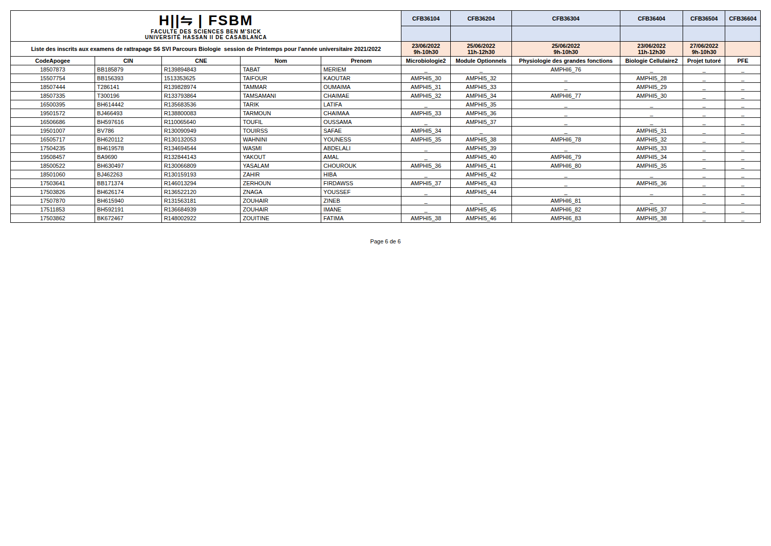| H//⇋ / FSBM FACULTE DES SCIENCES BEN M'SICK UNIVERSITÉ HASSAN II DE CASABLANCA | CFB36104 | CFB36204 | CFB36304 | CFB36404 | CFB36504 | CFB36604 |
| Liste des inscrits aux examens de rattrapage S6 SVI Parcours Biologie session de Printemps pour l'année universitaire 2021/2022 | 23/06/2022 9h-10h30 | 25/06/2022 11h-12h30 | 25/06/2022 9h-10h30 | 23/06/2022 11h-12h30 | 27/06/2022 9h-10h30 | |
| CodeApogee | CIN | CNE | Nom | Prenom | Microbiologie2 | Module Optionnels | Physiologie des grandes fonctions | Biologie Cellulaire2 | Projet tutoré | PFE |
| 18507873 | BB185879 | R139894843 | TABAT | MERIEM | _ | _ | AMPHI6_76 | _ | _ | _ |
| 15507754 | BB156393 | 1513353625 | TAIFOUR | KAOUTAR | AMPHI5_30 | AMPHI5_32 | _ | AMPHI5_28 | _ | _ |
| 18507444 | T286141 | R139828974 | TAMMAR | OUMAIMA | AMPHI5_31 | AMPHI5_33 | _ | AMPHI5_29 | _ | _ |
| 18507335 | T300196 | R133793864 | TAMSAMANI | CHAIMAE | AMPHI5_32 | AMPHI5_34 | AMPHI6_77 | AMPHI5_30 | _ | _ |
| 16500395 | BH614442 | R135683536 | TARIK | LATIFA | _ | AMPHI5_35 | _ | _ | _ | _ |
| 19501572 | BJ466493 | R138800083 | TARMOUN | CHAIMAA | AMPHI5_33 | AMPHI5_36 | _ | _ | _ | _ |
| 16506686 | BH597616 | R110065640 | TOUFIL | OUSSAMA | _ | AMPHI5_37 | _ | _ | _ | _ |
| 19501007 | BV786 | R130090949 | TOUIRSS | SAFAE | AMPHI5_34 | _ | _ | AMPHI5_31 | _ | _ |
| 16505717 | BH620112 | R130132053 | WAHNINI | YOUNESS | AMPHI5_35 | AMPHI5_38 | AMPHI6_78 | AMPHI5_32 | _ | _ |
| 17504235 | BH619578 | R134694544 | WASMI | ABDELALI | _ | AMPHI5_39 | _ | AMPHI5_33 | _ | _ |
| 19508457 | BA9690 | R132844143 | YAKOUT | AMAL | _ | AMPHI5_40 | AMPHI6_79 | AMPHI5_34 | _ | _ |
| 18500522 | BH630497 | R130066809 | YASALAM | CHOUROUK | AMPHI5_36 | AMPHI5_41 | AMPHI6_80 | AMPHI5_35 | _ | _ |
| 18501060 | BJ462263 | R130159193 | ZAHIR | HIBA | _ | AMPHI5_42 | _ | _ | _ | _ |
| 17503641 | BB171374 | R146013294 | ZERHOUN | FIRDAWSS | AMPHI5_37 | AMPHI5_43 | _ | AMPHI5_36 | _ | _ |
| 17503826 | BH626174 | R136522120 | ZNAGA | YOUSSEF | _ | AMPHI5_44 | _ | _ | _ | _ |
| 17507870 | BH615940 | R131563181 | ZOUHAIR | ZINEB | _ | _ | AMPHI6_81 | _ | _ | _ |
| 17511853 | BH592191 | R136684939 | ZOUHAIR | IMANE | _ | AMPHI5_45 | AMPHI6_82 | AMPHI5_37 | _ | _ |
| 17503862 | BK672467 | R148002922 | ZOUITINE | FATIMA | AMPHI5_38 | AMPHI5_46 | AMPHI6_83 | AMPHI5_38 | _ | _ |
Page 6 de 6